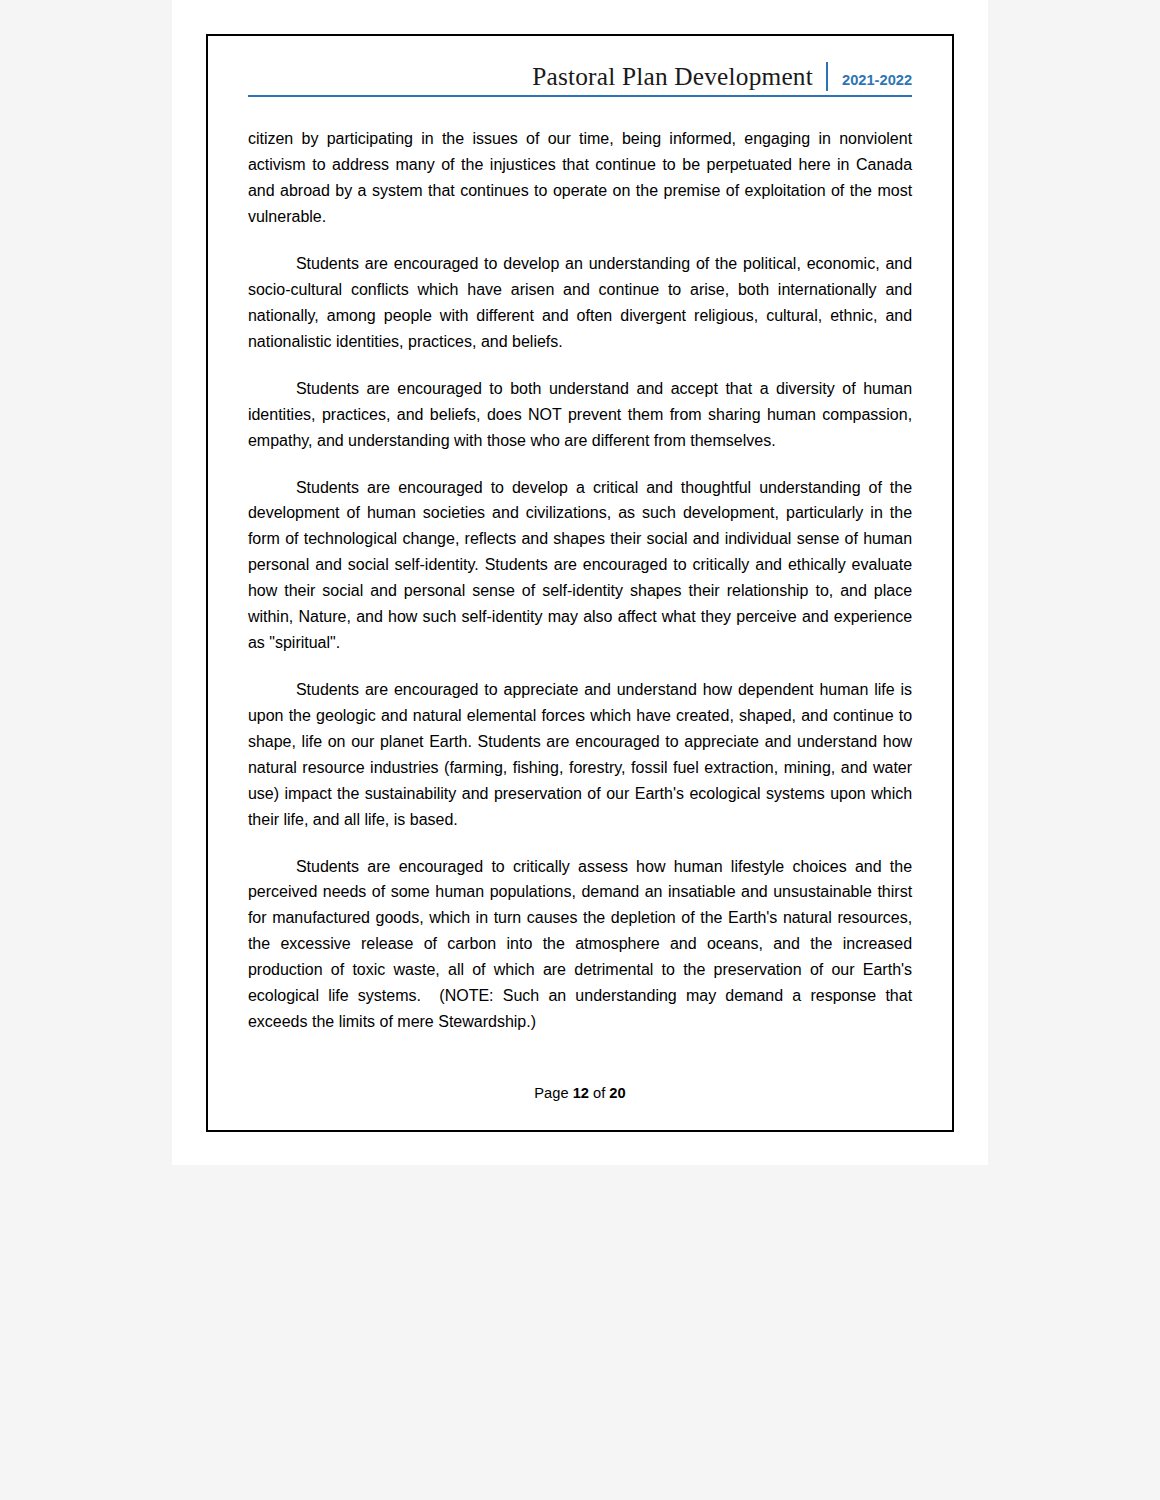Pastoral Plan Development 2021-2022
citizen by participating in the issues of our time, being informed, engaging in nonviolent activism to address many of the injustices that continue to be perpetuated here in Canada and abroad by a system that continues to operate on the premise of exploitation of the most vulnerable.
Students are encouraged to develop an understanding of the political, economic, and socio-cultural conflicts which have arisen and continue to arise, both internationally and nationally, among people with different and often divergent religious, cultural, ethnic, and nationalistic identities, practices, and beliefs.
Students are encouraged to both understand and accept that a diversity of human identities, practices, and beliefs, does NOT prevent them from sharing human compassion, empathy, and understanding with those who are different from themselves.
Students are encouraged to develop a critical and thoughtful understanding of the development of human societies and civilizations, as such development, particularly in the form of technological change, reflects and shapes their social and individual sense of human personal and social self-identity. Students are encouraged to critically and ethically evaluate how their social and personal sense of self-identity shapes their relationship to, and place within, Nature, and how such self-identity may also affect what they perceive and experience as "spiritual".
Students are encouraged to appreciate and understand how dependent human life is upon the geologic and natural elemental forces which have created, shaped, and continue to shape, life on our planet Earth. Students are encouraged to appreciate and understand how natural resource industries (farming, fishing, forestry, fossil fuel extraction, mining, and water use) impact the sustainability and preservation of our Earth's ecological systems upon which their life, and all life, is based.
Students are encouraged to critically assess how human lifestyle choices and the perceived needs of some human populations, demand an insatiable and unsustainable thirst for manufactured goods, which in turn causes the depletion of the Earth's natural resources, the excessive release of carbon into the atmosphere and oceans, and the increased production of toxic waste, all of which are detrimental to the preservation of our Earth's ecological life systems. (NOTE: Such an understanding may demand a response that exceeds the limits of mere Stewardship.)
Page 12 of 20